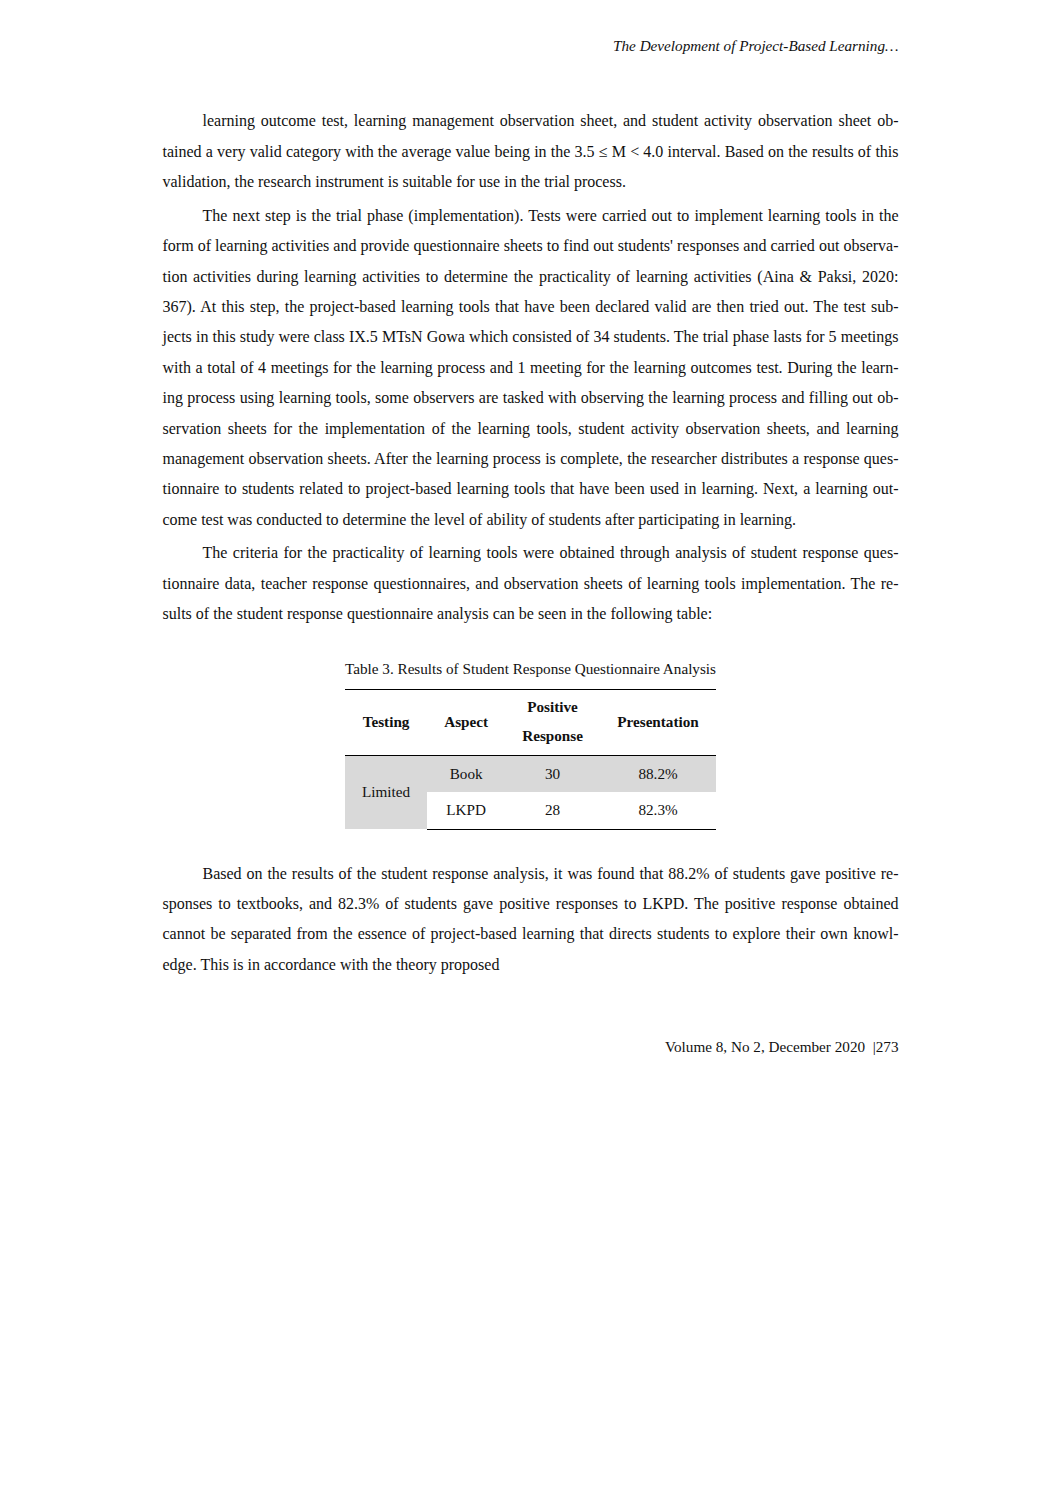The Development of Project-Based Learning…
learning outcome test, learning management observation sheet, and student activity observation sheet obtained a very valid category with the average value being in the 3.5 ≤ M < 4.0 interval. Based on the results of this validation, the research instrument is suitable for use in the trial process.
The next step is the trial phase (implementation). Tests were carried out to implement learning tools in the form of learning activities and provide questionnaire sheets to find out students' responses and carried out observation activities during learning activities to determine the practicality of learning activities (Aina & Paksi, 2020: 367). At this step, the project-based learning tools that have been declared valid are then tried out. The test subjects in this study were class IX.5 MTsN Gowa which consisted of 34 students. The trial phase lasts for 5 meetings with a total of 4 meetings for the learning process and 1 meeting for the learning outcomes test. During the learning process using learning tools, some observers are tasked with observing the learning process and filling out observation sheets for the implementation of the learning tools, student activity observation sheets, and learning management observation sheets. After the learning process is complete, the researcher distributes a response questionnaire to students related to project-based learning tools that have been used in learning. Next, a learning outcome test was conducted to determine the level of ability of students after participating in learning.
The criteria for the practicality of learning tools were obtained through analysis of student response questionnaire data, teacher response questionnaires, and observation sheets of learning tools implementation. The results of the student response questionnaire analysis can be seen in the following table:
Table 3. Results of Student Response Questionnaire Analysis
| Testing | Aspect | Positive Response | Presentation |
| --- | --- | --- | --- |
| Limited | Book | 30 | 88.2% |
| LKPD | 28 | 82.3% |
Based on the results of the student response analysis, it was found that 88.2% of students gave positive responses to textbooks, and 82.3% of students gave positive responses to LKPD. The positive response obtained cannot be separated from the essence of project-based learning that directs students to explore their own knowledge. This is in accordance with the theory proposed
Volume 8, No 2, December 2020 |273